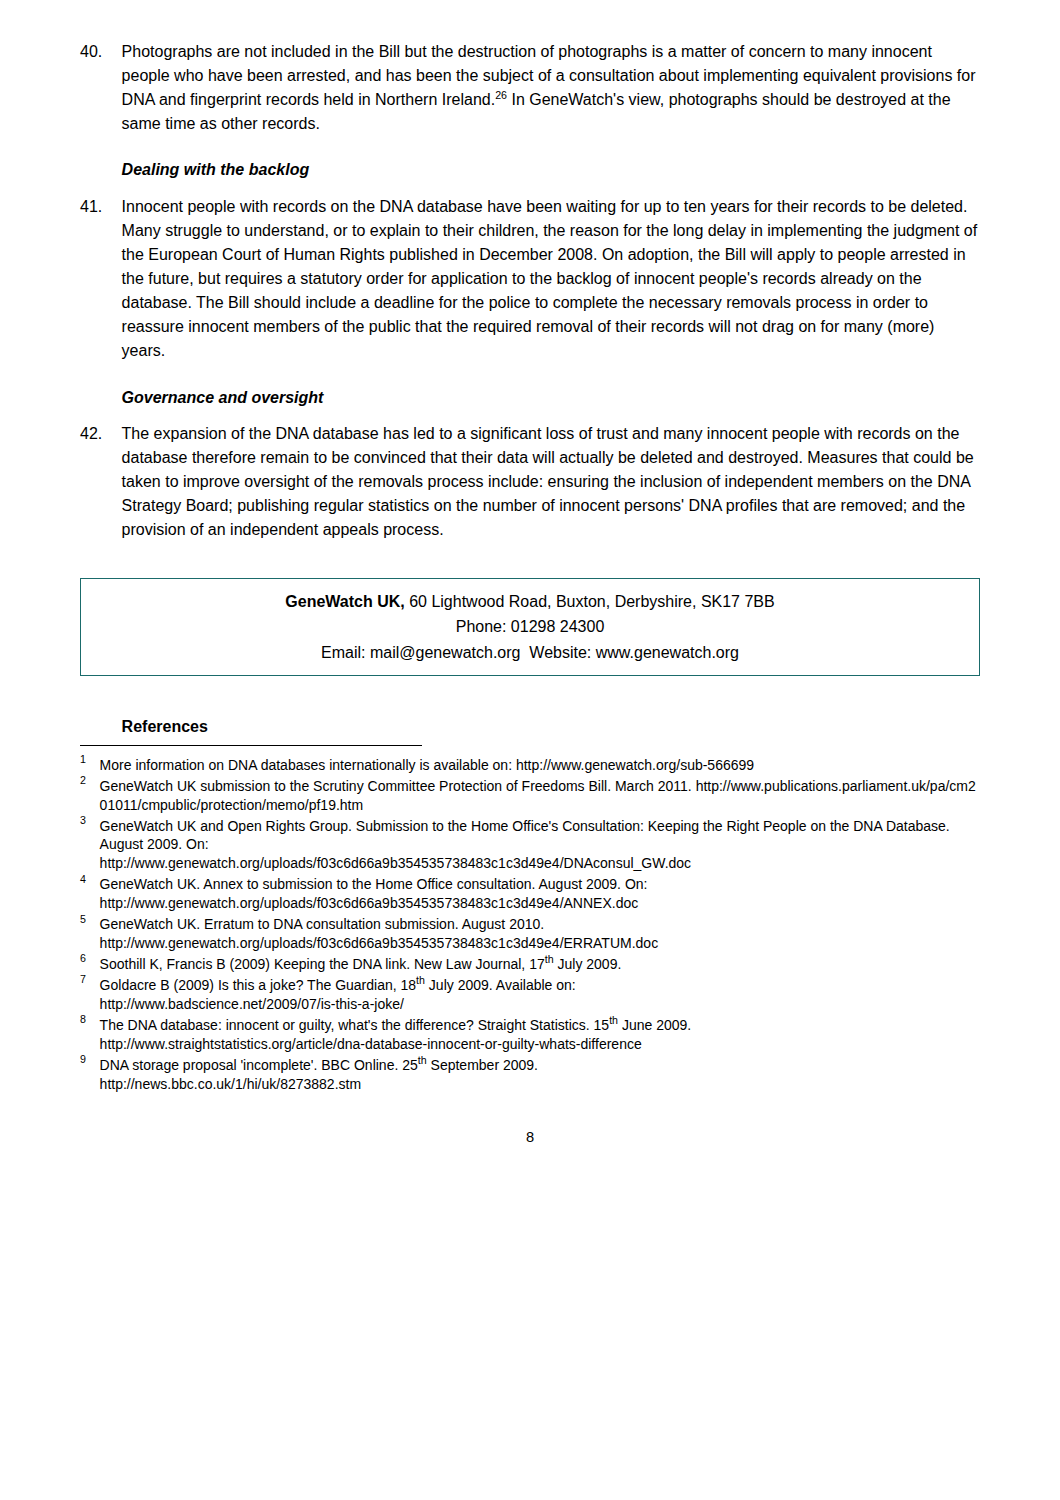40. Photographs are not included in the Bill but the destruction of photographs is a matter of concern to many innocent people who have been arrested, and has been the subject of a consultation about implementing equivalent provisions for DNA and fingerprint records held in Northern Ireland.26 In GeneWatch's view, photographs should be destroyed at the same time as other records.
Dealing with the backlog
41. Innocent people with records on the DNA database have been waiting for up to ten years for their records to be deleted. Many struggle to understand, or to explain to their children, the reason for the long delay in implementing the judgment of the European Court of Human Rights published in December 2008. On adoption, the Bill will apply to people arrested in the future, but requires a statutory order for application to the backlog of innocent people's records already on the database. The Bill should include a deadline for the police to complete the necessary removals process in order to reassure innocent members of the public that the required removal of their records will not drag on for many (more) years.
Governance and oversight
42. The expansion of the DNA database has led to a significant loss of trust and many innocent people with records on the database therefore remain to be convinced that their data will actually be deleted and destroyed. Measures that could be taken to improve oversight of the removals process include: ensuring the inclusion of independent members on the DNA Strategy Board; publishing regular statistics on the number of innocent persons' DNA profiles that are removed; and the provision of an independent appeals process.
GeneWatch UK, 60 Lightwood Road, Buxton, Derbyshire, SK17 7BB
Phone: 01298 24300
Email: mail@genewatch.org Website: www.genewatch.org
References
More information on DNA databases internationally is available on: http://www.genewatch.org/sub-566699
GeneWatch UK submission to the Scrutiny Committee Protection of Freedoms Bill. March 2011. http://www.publications.parliament.uk/pa/cm201011/cmpublic/protection/memo/pf19.htm
GeneWatch UK and Open Rights Group. Submission to the Home Office's Consultation: Keeping the Right People on the DNA Database. August 2009. On:
http://www.genewatch.org/uploads/f03c6d66a9b354535738483c1c3d49e4/DNAconsul_GW.doc
GeneWatch UK. Annex to submission to the Home Office consultation. August 2009. On:
http://www.genewatch.org/uploads/f03c6d66a9b354535738483c1c3d49e4/ANNEX.doc
GeneWatch UK. Erratum to DNA consultation submission. August 2010.
http://www.genewatch.org/uploads/f03c6d66a9b354535738483c1c3d49e4/ERRATUM.doc
Soothill K, Francis B (2009) Keeping the DNA link. New Law Journal, 17th July 2009.
Goldacre B (2009) Is this a joke? The Guardian, 18th July 2009. Available on:
http://www.badscience.net/2009/07/is-this-a-joke/
The DNA database: innocent or guilty, what's the difference? Straight Statistics. 15th June 2009.
http://www.straightstatistics.org/article/dna-database-innocent-or-guilty-whats-difference
DNA storage proposal 'incomplete'. BBC Online. 25th September 2009.
http://news.bbc.co.uk/1/hi/uk/8273882.stm
8